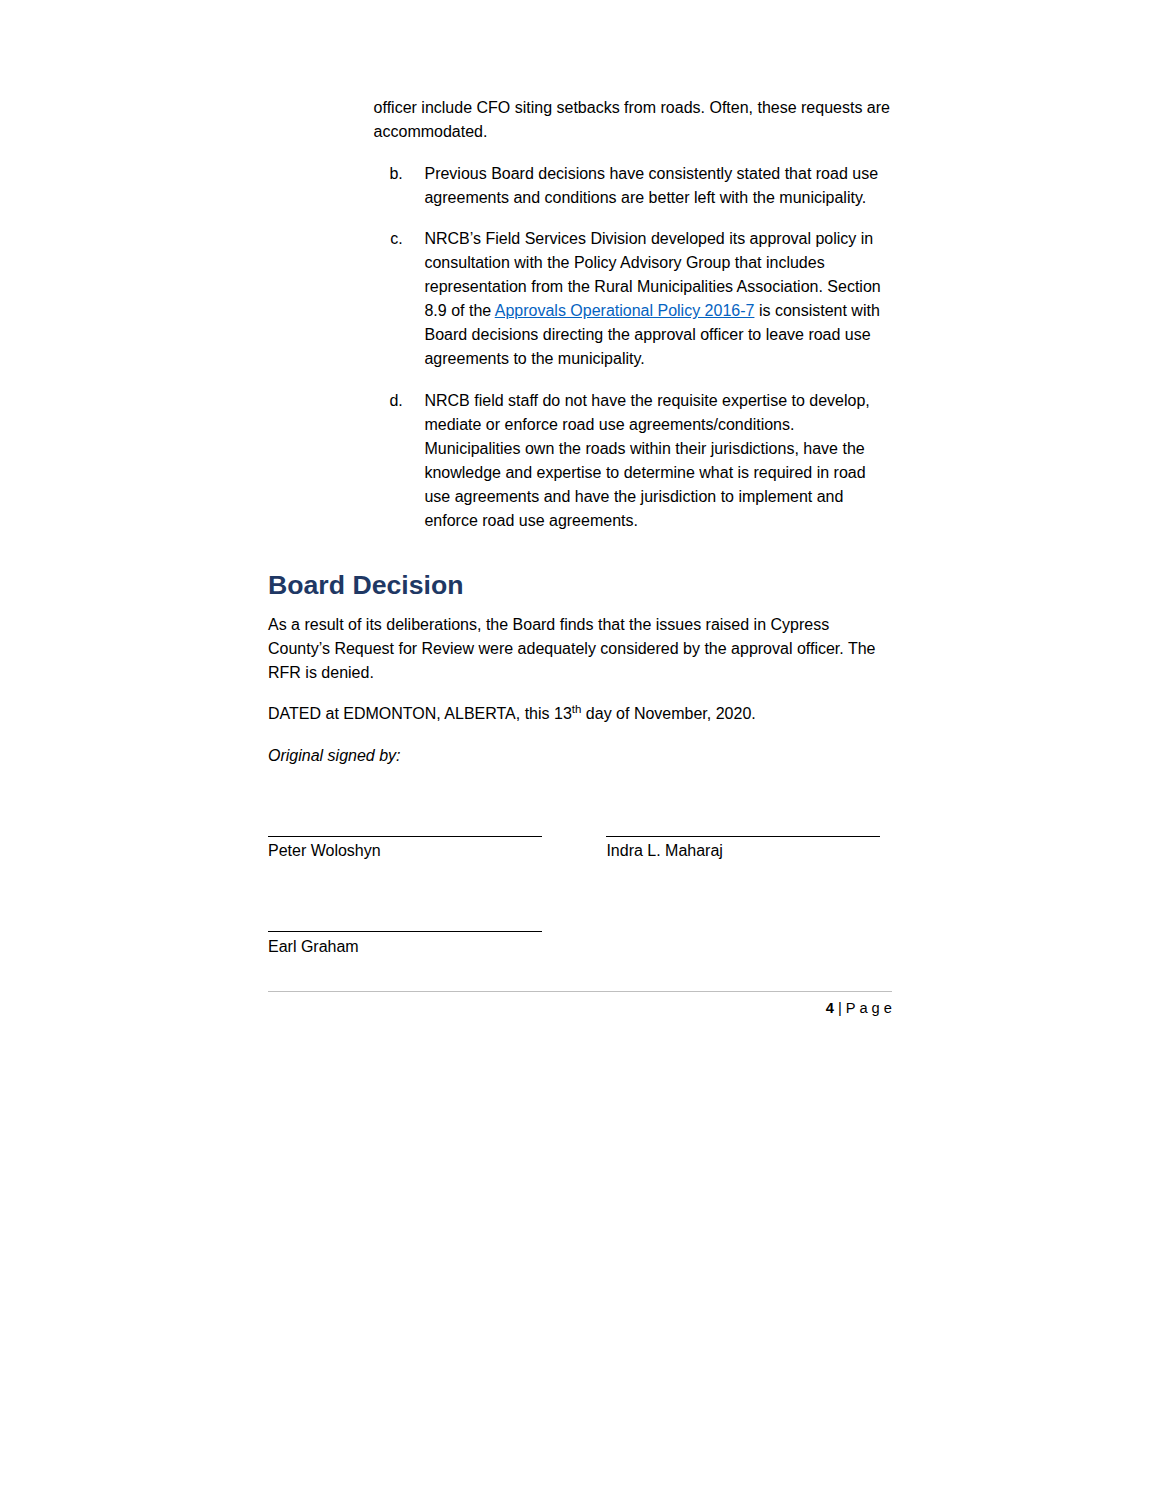officer include CFO siting setbacks from roads. Often, these requests are accommodated.
Previous Board decisions have consistently stated that road use agreements and conditions are better left with the municipality.
NRCB’s Field Services Division developed its approval policy in consultation with the Policy Advisory Group that includes representation from the Rural Municipalities Association. Section 8.9 of the Approvals Operational Policy 2016-7 is consistent with Board decisions directing the approval officer to leave road use agreements to the municipality.
NRCB field staff do not have the requisite expertise to develop, mediate or enforce road use agreements/conditions. Municipalities own the roads within their jurisdictions, have the knowledge and expertise to determine what is required in road use agreements and have the jurisdiction to implement and enforce road use agreements.
Board Decision
As a result of its deliberations, the Board finds that the issues raised in Cypress County’s Request for Review were adequately considered by the approval officer. The RFR is denied.
DATED at EDMONTON, ALBERTA, this 13th day of November, 2020.
Original signed by:
Peter Woloshyn
Indra L. Maharaj
Earl Graham
4 | P a g e